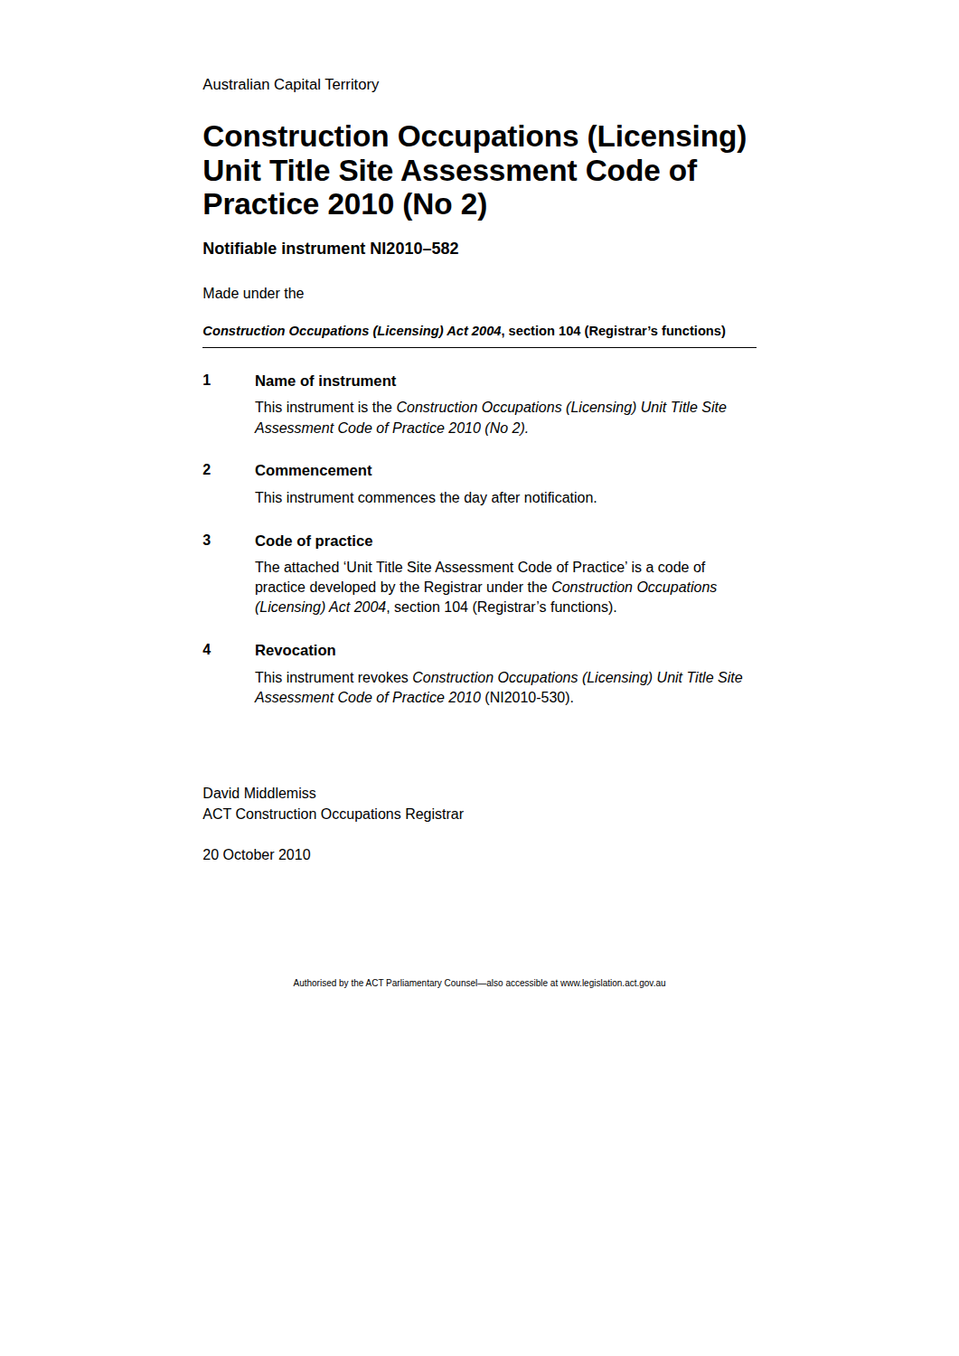Australian Capital Territory
Construction Occupations (Licensing) Unit Title Site Assessment Code of Practice 2010 (No 2)
Notifiable instrument NI2010–582
Made under the
Construction Occupations (Licensing) Act 2004, section 104 (Registrar’s functions)
1
Name of instrument
This instrument is the Construction Occupations (Licensing) Unit Title Site Assessment Code of Practice 2010 (No 2).
2
Commencement
This instrument commences the day after notification.
3
Code of practice
The attached ‘Unit Title Site Assessment Code of Practice’ is a code of practice developed by the Registrar under the Construction Occupations (Licensing) Act 2004, section 104 (Registrar’s functions).
4
Revocation
This instrument revokes Construction Occupations (Licensing) Unit Title Site Assessment Code of Practice 2010 (NI2010-530).
David Middlemiss
ACT Construction Occupations Registrar
20 October 2010
Authorised by the ACT Parliamentary Counsel—also accessible at www.legislation.act.gov.au